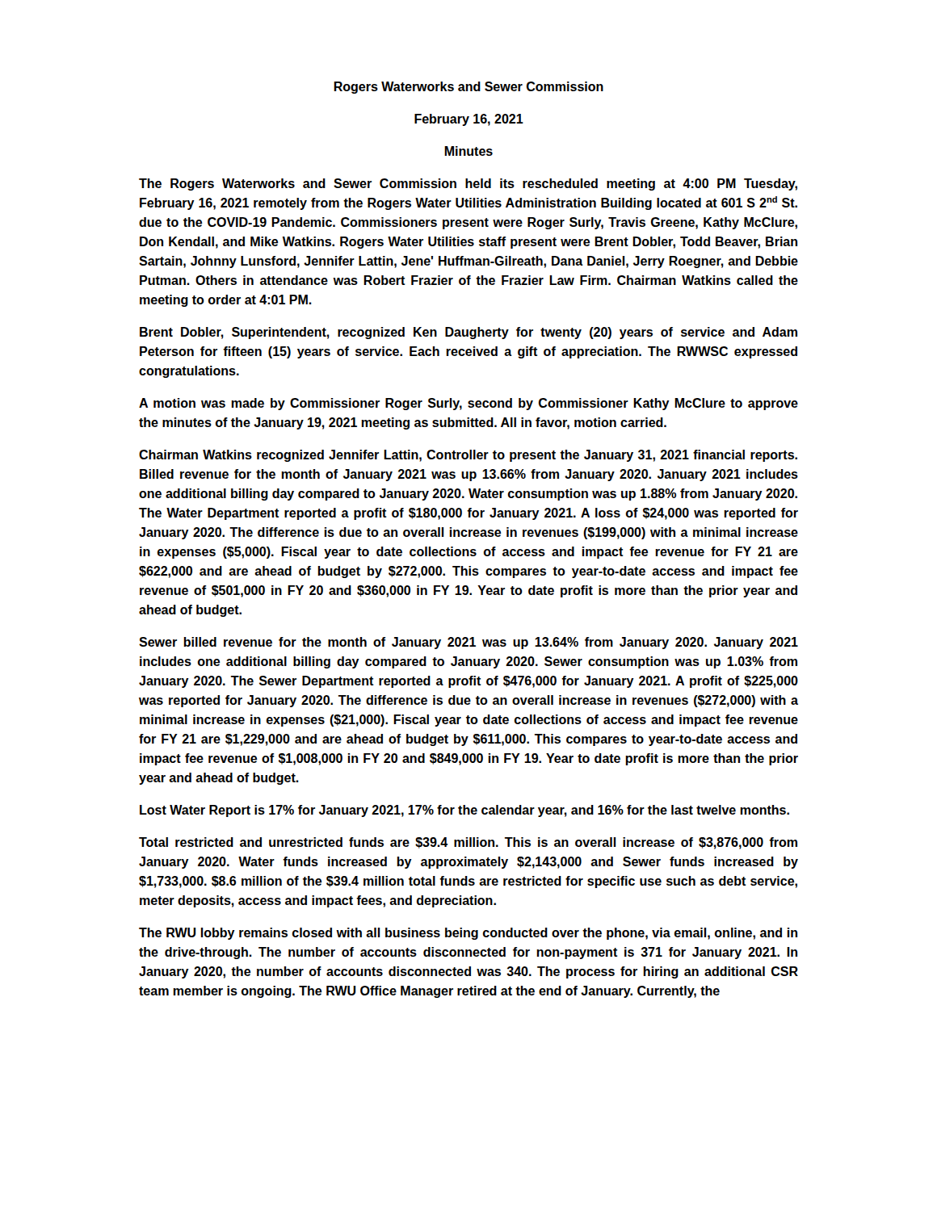Rogers Waterworks and Sewer Commission
February 16, 2021
Minutes
The Rogers Waterworks and Sewer Commission held its rescheduled meeting at 4:00 PM Tuesday, February 16, 2021 remotely from the Rogers Water Utilities Administration Building located at 601 S 2nd St. due to the COVID-19 Pandemic. Commissioners present were Roger Surly, Travis Greene, Kathy McClure, Don Kendall, and Mike Watkins. Rogers Water Utilities staff present were Brent Dobler, Todd Beaver, Brian Sartain, Johnny Lunsford, Jennifer Lattin, Jene' Huffman-Gilreath, Dana Daniel, Jerry Roegner, and Debbie Putman. Others in attendance was Robert Frazier of the Frazier Law Firm. Chairman Watkins called the meeting to order at 4:01 PM.
Brent Dobler, Superintendent, recognized Ken Daugherty for twenty (20) years of service and Adam Peterson for fifteen (15) years of service. Each received a gift of appreciation. The RWWSC expressed congratulations.
A motion was made by Commissioner Roger Surly, second by Commissioner Kathy McClure to approve the minutes of the January 19, 2021 meeting as submitted. All in favor, motion carried.
Chairman Watkins recognized Jennifer Lattin, Controller to present the January 31, 2021 financial reports. Billed revenue for the month of January 2021 was up 13.66% from January 2020. January 2021 includes one additional billing day compared to January 2020. Water consumption was up 1.88% from January 2020. The Water Department reported a profit of $180,000 for January 2021. A loss of $24,000 was reported for January 2020. The difference is due to an overall increase in revenues ($199,000) with a minimal increase in expenses ($5,000). Fiscal year to date collections of access and impact fee revenue for FY 21 are $622,000 and are ahead of budget by $272,000. This compares to year-to-date access and impact fee revenue of $501,000 in FY 20 and $360,000 in FY 19. Year to date profit is more than the prior year and ahead of budget.
Sewer billed revenue for the month of January 2021 was up 13.64% from January 2020. January 2021 includes one additional billing day compared to January 2020. Sewer consumption was up 1.03% from January 2020. The Sewer Department reported a profit of $476,000 for January 2021. A profit of $225,000 was reported for January 2020. The difference is due to an overall increase in revenues ($272,000) with a minimal increase in expenses ($21,000). Fiscal year to date collections of access and impact fee revenue for FY 21 are $1,229,000 and are ahead of budget by $611,000. This compares to year-to-date access and impact fee revenue of $1,008,000 in FY 20 and $849,000 in FY 19. Year to date profit is more than the prior year and ahead of budget.
Lost Water Report is 17% for January 2021, 17% for the calendar year, and 16% for the last twelve months.
Total restricted and unrestricted funds are $39.4 million. This is an overall increase of $3,876,000 from January 2020. Water funds increased by approximately $2,143,000 and Sewer funds increased by $1,733,000. $8.6 million of the $39.4 million total funds are restricted for specific use such as debt service, meter deposits, access and impact fees, and depreciation.
The RWU lobby remains closed with all business being conducted over the phone, via email, online, and in the drive-through. The number of accounts disconnected for non-payment is 371 for January 2021. In January 2020, the number of accounts disconnected was 340. The process for hiring an additional CSR team member is ongoing. The RWU Office Manager retired at the end of January. Currently, the